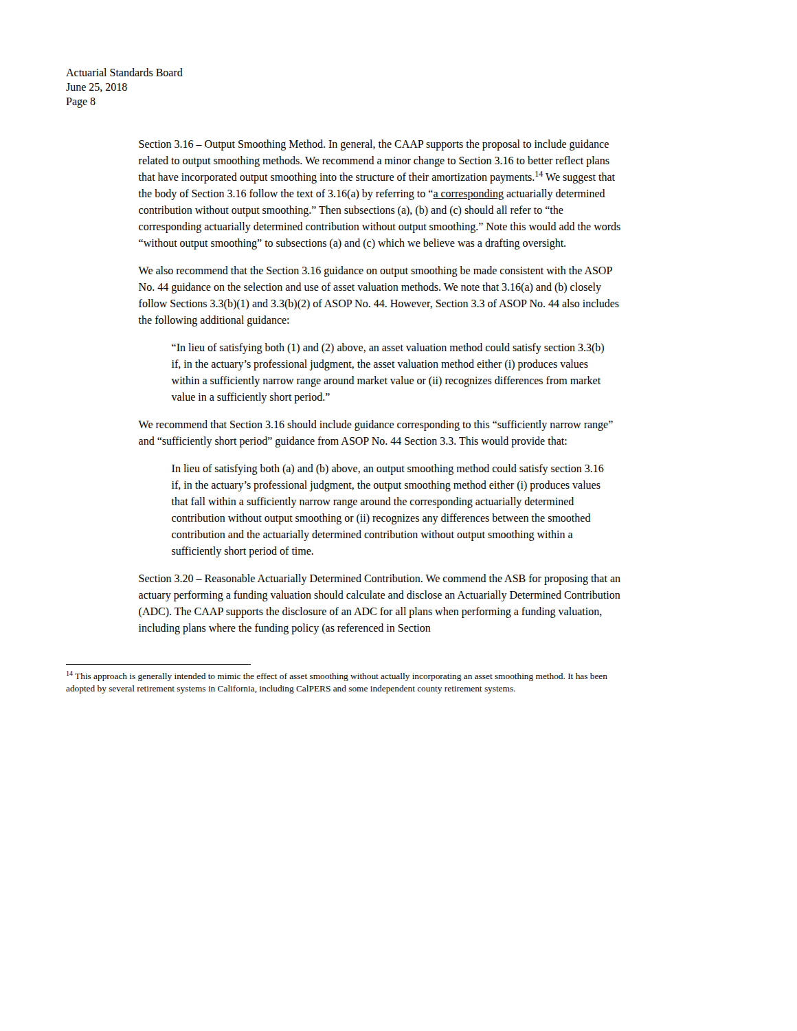Actuarial Standards Board
June 25, 2018
Page 8
Section 3.16 – Output Smoothing Method. In general, the CAAP supports the proposal to include guidance related to output smoothing methods. We recommend a minor change to Section 3.16 to better reflect plans that have incorporated output smoothing into the structure of their amortization payments.14 We suggest that the body of Section 3.16 follow the text of 3.16(a) by referring to “a corresponding actuarially determined contribution without output smoothing.” Then subsections (a), (b) and (c) should all refer to “the corresponding actuarially determined contribution without output smoothing.” Note this would add the words “without output smoothing” to subsections (a) and (c) which we believe was a drafting oversight.
We also recommend that the Section 3.16 guidance on output smoothing be made consistent with the ASOP No. 44 guidance on the selection and use of asset valuation methods. We note that 3.16(a) and (b) closely follow Sections 3.3(b)(1) and 3.3(b)(2) of ASOP No. 44. However, Section 3.3 of ASOP No. 44 also includes the following additional guidance:
“In lieu of satisfying both (1) and (2) above, an asset valuation method could satisfy section 3.3(b) if, in the actuary’s professional judgment, the asset valuation method either (i) produces values within a sufficiently narrow range around market value or (ii) recognizes differences from market value in a sufficiently short period.”
We recommend that Section 3.16 should include guidance corresponding to this “sufficiently narrow range” and “sufficiently short period” guidance from ASOP No. 44 Section 3.3. This would provide that:
In lieu of satisfying both (a) and (b) above, an output smoothing method could satisfy section 3.16 if, in the actuary’s professional judgment, the output smoothing method either (i) produces values that fall within a sufficiently narrow range around the corresponding actuarially determined contribution without output smoothing or (ii) recognizes any differences between the smoothed contribution and the actuarially determined contribution without output smoothing within a sufficiently short period of time.
Section 3.20 – Reasonable Actuarially Determined Contribution. We commend the ASB for proposing that an actuary performing a funding valuation should calculate and disclose an Actuarially Determined Contribution (ADC). The CAAP supports the disclosure of an ADC for all plans when performing a funding valuation, including plans where the funding policy (as referenced in Section
14 This approach is generally intended to mimic the effect of asset smoothing without actually incorporating an asset smoothing method. It has been adopted by several retirement systems in California, including CalPERS and some independent county retirement systems.